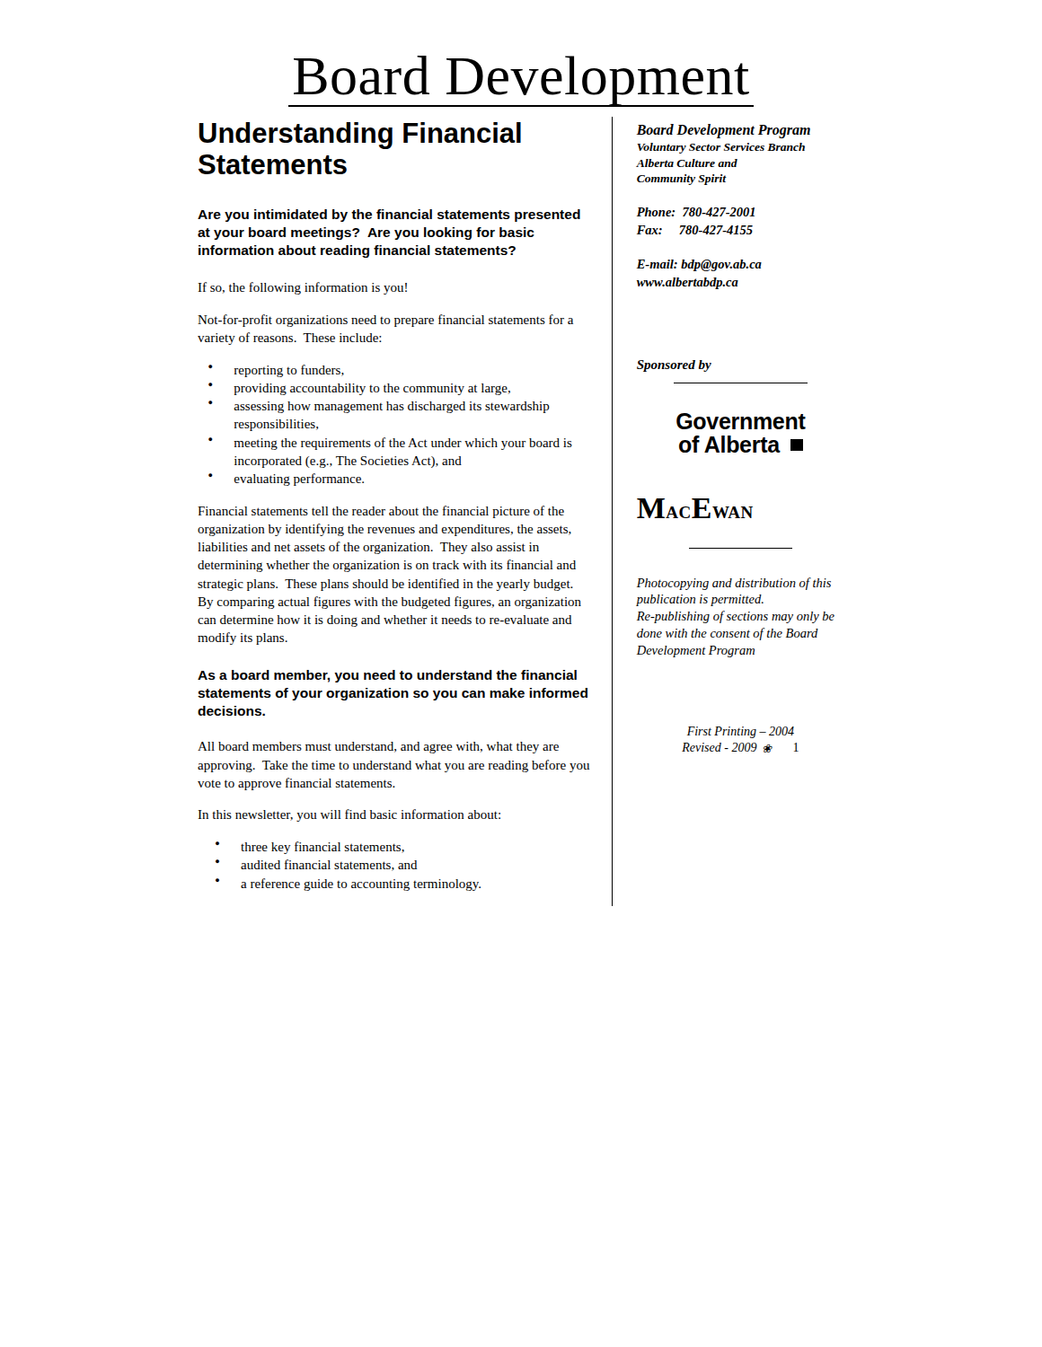Board Development
Understanding Financial Statements
Are you intimidated by the financial statements presented at your board meetings? Are you looking for basic information about reading financial statements?
If so, the following information is you!
Not-for-profit organizations need to prepare financial statements for a variety of reasons. These include:
reporting to funders,
providing accountability to the community at large,
assessing how management has discharged its stewardship responsibilities,
meeting the requirements of the Act under which your board is incorporated (e.g., The Societies Act), and
evaluating performance.
Financial statements tell the reader about the financial picture of the organization by identifying the revenues and expenditures, the assets, liabilities and net assets of the organization. They also assist in determining whether the organization is on track with its financial and strategic plans. These plans should be identified in the yearly budget. By comparing actual figures with the budgeted figures, an organization can determine how it is doing and whether it needs to re-evaluate and modify its plans.
As a board member, you need to understand the financial statements of your organization so you can make informed decisions.
All board members must understand, and agree with, what they are approving. Take the time to understand what you are reading before you vote to approve financial statements.
In this newsletter, you will find basic information about:
three key financial statements,
audited financial statements, and
a reference guide to accounting terminology.
Board Development Program
Voluntary Sector Services Branch
Alberta Culture and
Community Spirit
Phone: 780-427-2001 Fax: 780-427-4155
E-mail: bdp@gov.ab.ca
www.albertabdp.ca
Sponsored by
Government
of Alberta
Mac Ewan
Photocopying and distribution of this publication is permitted.
Re-publishing of sections may only be done with the consent of the Board Development Program
First Printing – 2004
Revised - 2009 ❀1